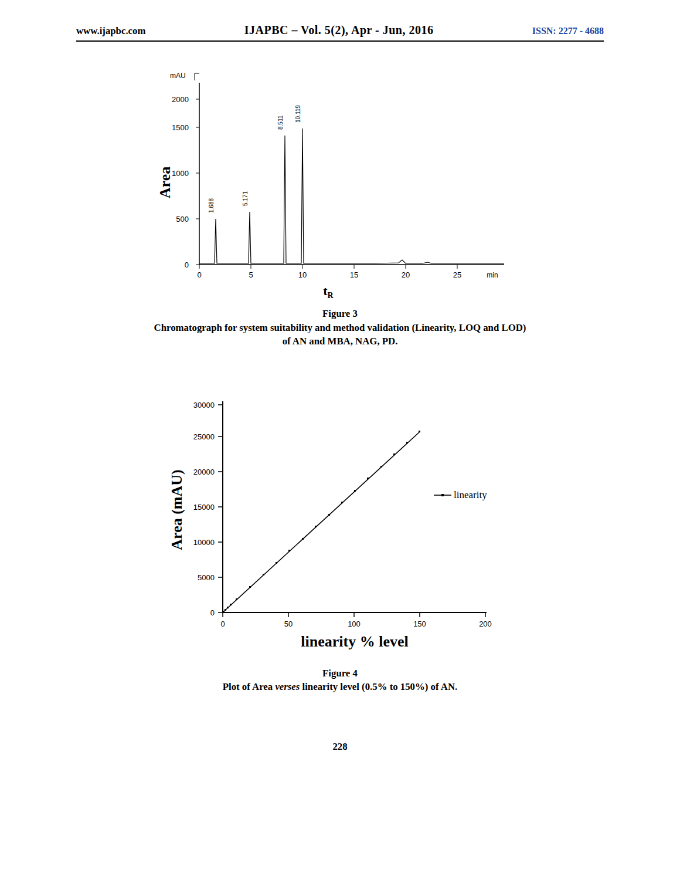www.ijapbc.com IJAPBC – Vol. 5(2), Apr - Jun, 2016 ISSN: 2277 - 4688
mAU 0 500 1000 1500 2000 Area 0 5 10 15 20 25 min tR 1.688 5.171 8.511 10.119
Figure 3 Chromatograph for system suitability and method validation (Linearity, LOQ and LOD)
of AN and MBA, NAG, PD.
0 5000 10000 15000 20000 25000 30000 Area (mAU) 0 50 100 150 200 linearity % level linearity
Figure 4 Plot of Area verses linearity level (0.5% to 150%) of AN.
228